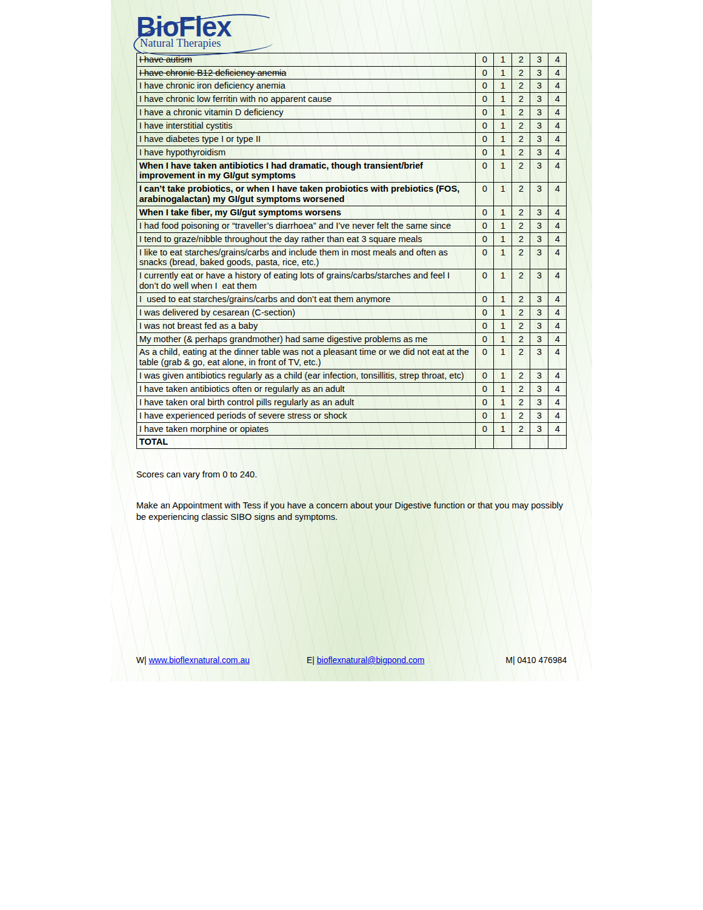BioFlex
Natural Therapies
| I have autism | 0 | 1 | 2 | 3 | 4 |
| I have chronic B12 deficiency anemia | 0 | 1 | 2 | 3 | 4 |
| I have chronic iron deficiency anemia | 0 | 1 | 2 | 3 | 4 |
| I have chronic low ferritin with no apparent cause | 0 | 1 | 2 | 3 | 4 |
| I have a chronic vitamin D deficiency | 0 | 1 | 2 | 3 | 4 |
| I have interstitial cystitis | 0 | 1 | 2 | 3 | 4 |
| I have diabetes type I or type II | 0 | 1 | 2 | 3 | 4 |
| I have hypothyroidism | 0 | 1 | 2 | 3 | 4 |
| When I have taken antibiotics I had dramatic, though transient/brief improvement in my GI/gut symptoms | 0 | 1 | 2 | 3 | 4 |
| I can’t take probiotics, or when I have taken probiotics with prebiotics (FOS, arabinogalactan) my GI/gut symptoms worsened | 0 | 1 | 2 | 3 | 4 |
| When I take fiber, my GI/gut symptoms worsens | 0 | 1 | 2 | 3 | 4 |
| I had food poisoning or “traveller’s diarrhoea” and I’ve never felt the same since | 0 | 1 | 2 | 3 | 4 |
| I tend to graze/nibble throughout the day rather than eat 3 square meals | 0 | 1 | 2 | 3 | 4 |
| I like to eat starches/grains/carbs and include them in most meals and often as snacks (bread, baked goods, pasta, rice, etc.) | 0 | 1 | 2 | 3 | 4 |
| I currently eat or have a history of eating lots of grains/carbs/starches and feel I don’t do well when I eat them | 0 | 1 | 2 | 3 | 4 |
| I used to eat starches/grains/carbs and don’t eat them anymore | 0 | 1 | 2 | 3 | 4 |
| I was delivered by cesarean (C-section) | 0 | 1 | 2 | 3 | 4 |
| I was not breast fed as a baby | 0 | 1 | 2 | 3 | 4 |
| My mother (& perhaps grandmother) had same digestive problems as me | 0 | 1 | 2 | 3 | 4 |
| As a child, eating at the dinner table was not a pleasant time or we did not eat at the table (grab & go, eat alone, in front of TV, etc.) | 0 | 1 | 2 | 3 | 4 |
| I was given antibiotics regularly as a child (ear infection, tonsillitis, strep throat, etc) | 0 | 1 | 2 | 3 | 4 |
| I have taken antibiotics often or regularly as an adult | 0 | 1 | 2 | 3 | 4 |
| I have taken oral birth control pills regularly as an adult | 0 | 1 | 2 | 3 | 4 |
| I have experienced periods of severe stress or shock | 0 | 1 | 2 | 3 | 4 |
| I have taken morphine or opiates | 0 | 1 | 2 | 3 | 4 |
| TOTAL | | | | | |
Scores can vary from 0 to 240.
Make an Appointment with Tess if you have a concern about your Digestive function or that you may possibly be experiencing classic SIBO signs and symptoms.
W| www.bioflexnatural.com.au
E| bioflexnatural@bigpond.com
M| 0410 476984